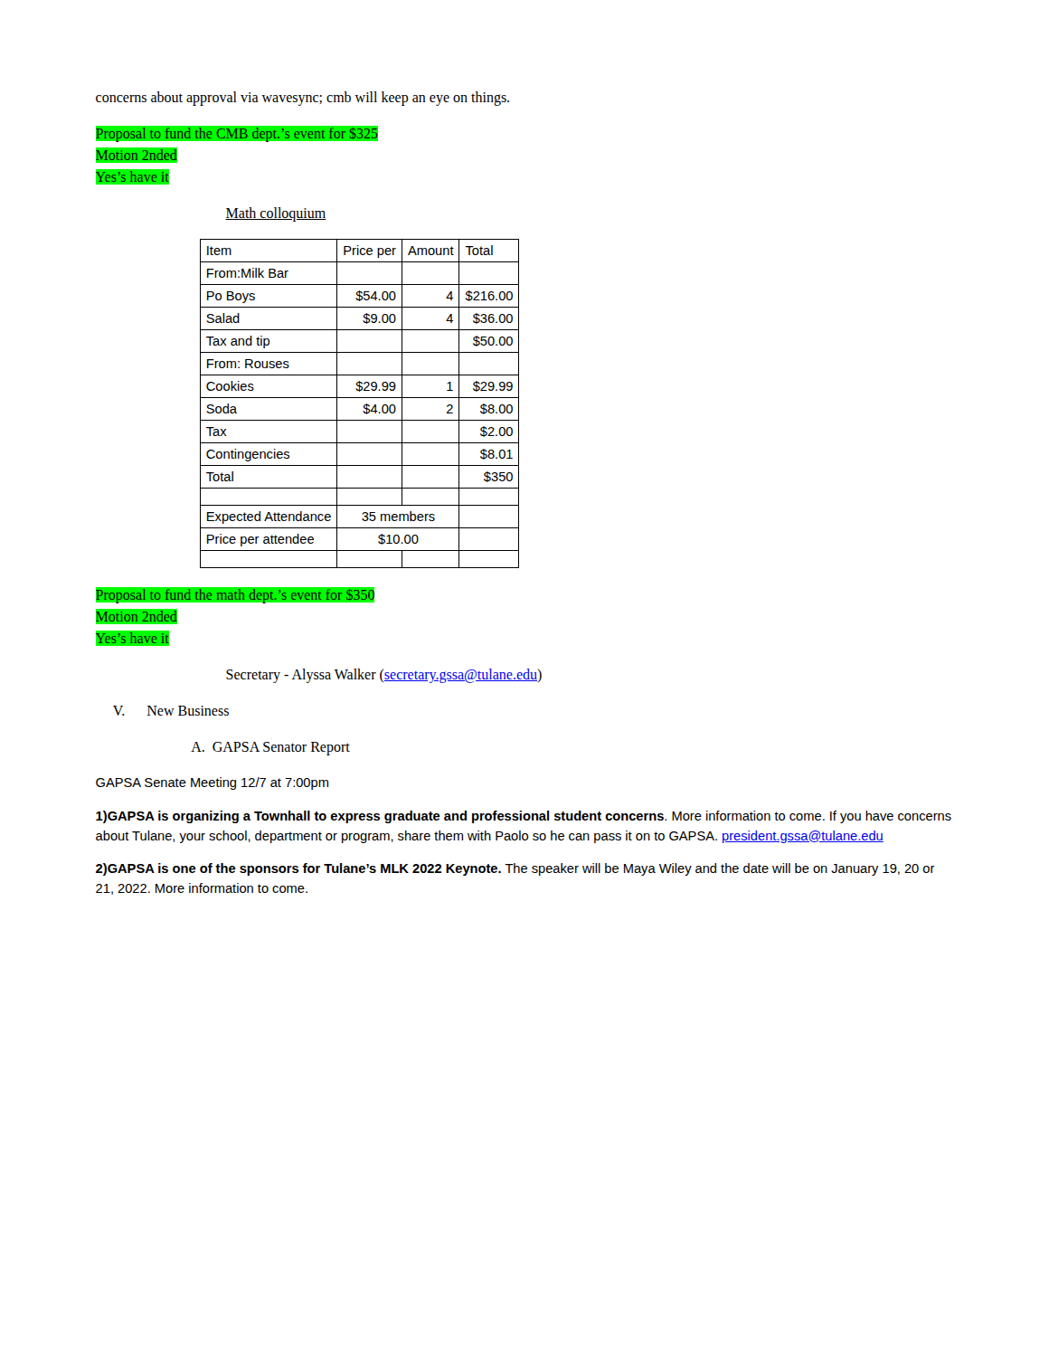concerns about approval via wavesync; cmb will keep an eye on things.
Proposal to fund the CMB dept.’s event for $325
Motion 2nded
Yes’s have it
Math colloquium
| Item | Price per | Amount | Total |
| From:Milk Bar | | | |
| Po Boys | $54.00 | 4 | $216.00 |
| Salad | $9.00 | 4 | $36.00 |
| Tax and tip | | | $50.00 |
| From: Rouses | | | |
| Cookies | $29.99 | 1 | $29.99 |
| Soda | $4.00 | 2 | $8.00 |
| Tax | | | $2.00 |
| Contingencies | | | $8.01 |
| Total | | | $350 |
| Expected Attendance | 35 members | |
| Price per attendee | $10.00 | |
Proposal to fund the math dept.’s event for $350
Motion 2nded
Yes’s have it
Secretary - Alyssa Walker (secretary.gssa@tulane.edu)
V. New Business
A. GAPSA Senator Report
GAPSA Senate Meeting 12/7 at 7:00pm
1)GAPSA is organizing a Townhall to express graduate and professional student concerns. More information to come. If you have concerns about Tulane, your school, department or program, share them with Paolo so he can pass it on to GAPSA. president.gssa@tulane.edu
2)GAPSA is one of the sponsors for Tulane’s MLK 2022 Keynote. The speaker will be Maya Wiley and the date will be on January 19, 20 or 21, 2022. More information to come.